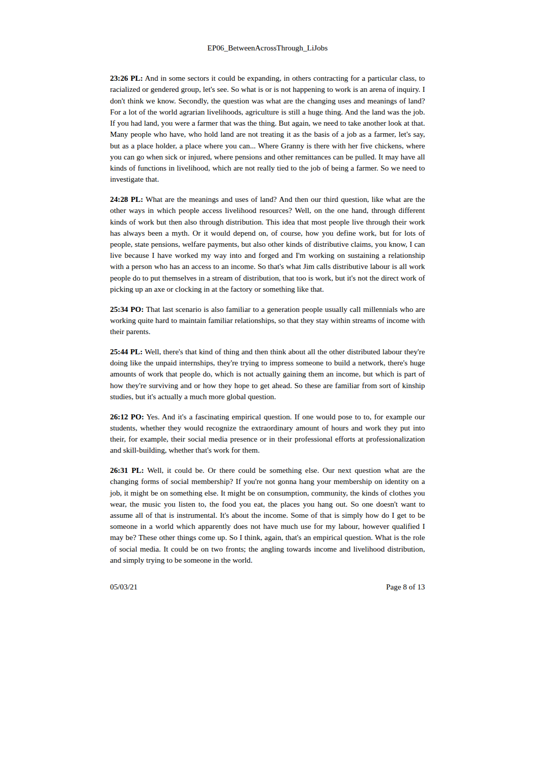EP06_BetweenAcrossThrough_LiJobs
23:26 PL: And in some sectors it could be expanding, in others contracting for a particular class, to racialized or gendered group, let's see. So what is or is not happening to work is an arena of inquiry. I don't think we know. Secondly, the question was what are the changing uses and meanings of land? For a lot of the world agrarian livelihoods, agriculture is still a huge thing. And the land was the job. If you had land, you were a farmer that was the thing. But again, we need to take another look at that. Many people who have, who hold land are not treating it as the basis of a job as a farmer, let's say, but as a place holder, a place where you can... Where Granny is there with her five chickens, where you can go when sick or injured, where pensions and other remittances can be pulled. It may have all kinds of functions in livelihood, which are not really tied to the job of being a farmer. So we need to investigate that.
24:28 PL: What are the meanings and uses of land? And then our third question, like what are the other ways in which people access livelihood resources? Well, on the one hand, through different kinds of work but then also through distribution. This idea that most people live through their work has always been a myth. Or it would depend on, of course, how you define work, but for lots of people, state pensions, welfare payments, but also other kinds of distributive claims, you know, I can live because I have worked my way into and forged and I'm working on sustaining a relationship with a person who has an access to an income. So that's what Jim calls distributive labour is all work people do to put themselves in a stream of distribution, that too is work, but it's not the direct work of picking up an axe or clocking in at the factory or something like that.
25:34 PO: That last scenario is also familiar to a generation people usually call millennials who are working quite hard to maintain familiar relationships, so that they stay within streams of income with their parents.
25:44 PL: Well, there's that kind of thing and then think about all the other distributed labour they're doing like the unpaid internships, they're trying to impress someone to build a network, there's huge amounts of work that people do, which is not actually gaining them an income, but which is part of how they're surviving and or how they hope to get ahead. So these are familiar from sort of kinship studies, but it's actually a much more global question.
26:12 PO: Yes. And it's a fascinating empirical question. If one would pose to to, for example our students, whether they would recognize the extraordinary amount of hours and work they put into their, for example, their social media presence or in their professional efforts at professionalization and skill-building, whether that's work for them.
26:31 PL: Well, it could be. Or there could be something else. Our next question what are the changing forms of social membership? If you're not gonna hang your membership on identity on a job, it might be on something else. It might be on consumption, community, the kinds of clothes you wear, the music you listen to, the food you eat, the places you hang out. So one doesn't want to assume all of that is instrumental. It's about the income. Some of that is simply how do I get to be someone in a world which apparently does not have much use for my labour, however qualified I may be? These other things come up. So I think, again, that's an empirical question. What is the role of social media. It could be on two fronts; the angling towards income and livelihood distribution, and simply trying to be someone in the world.
05/03/21 Page 8 of 13